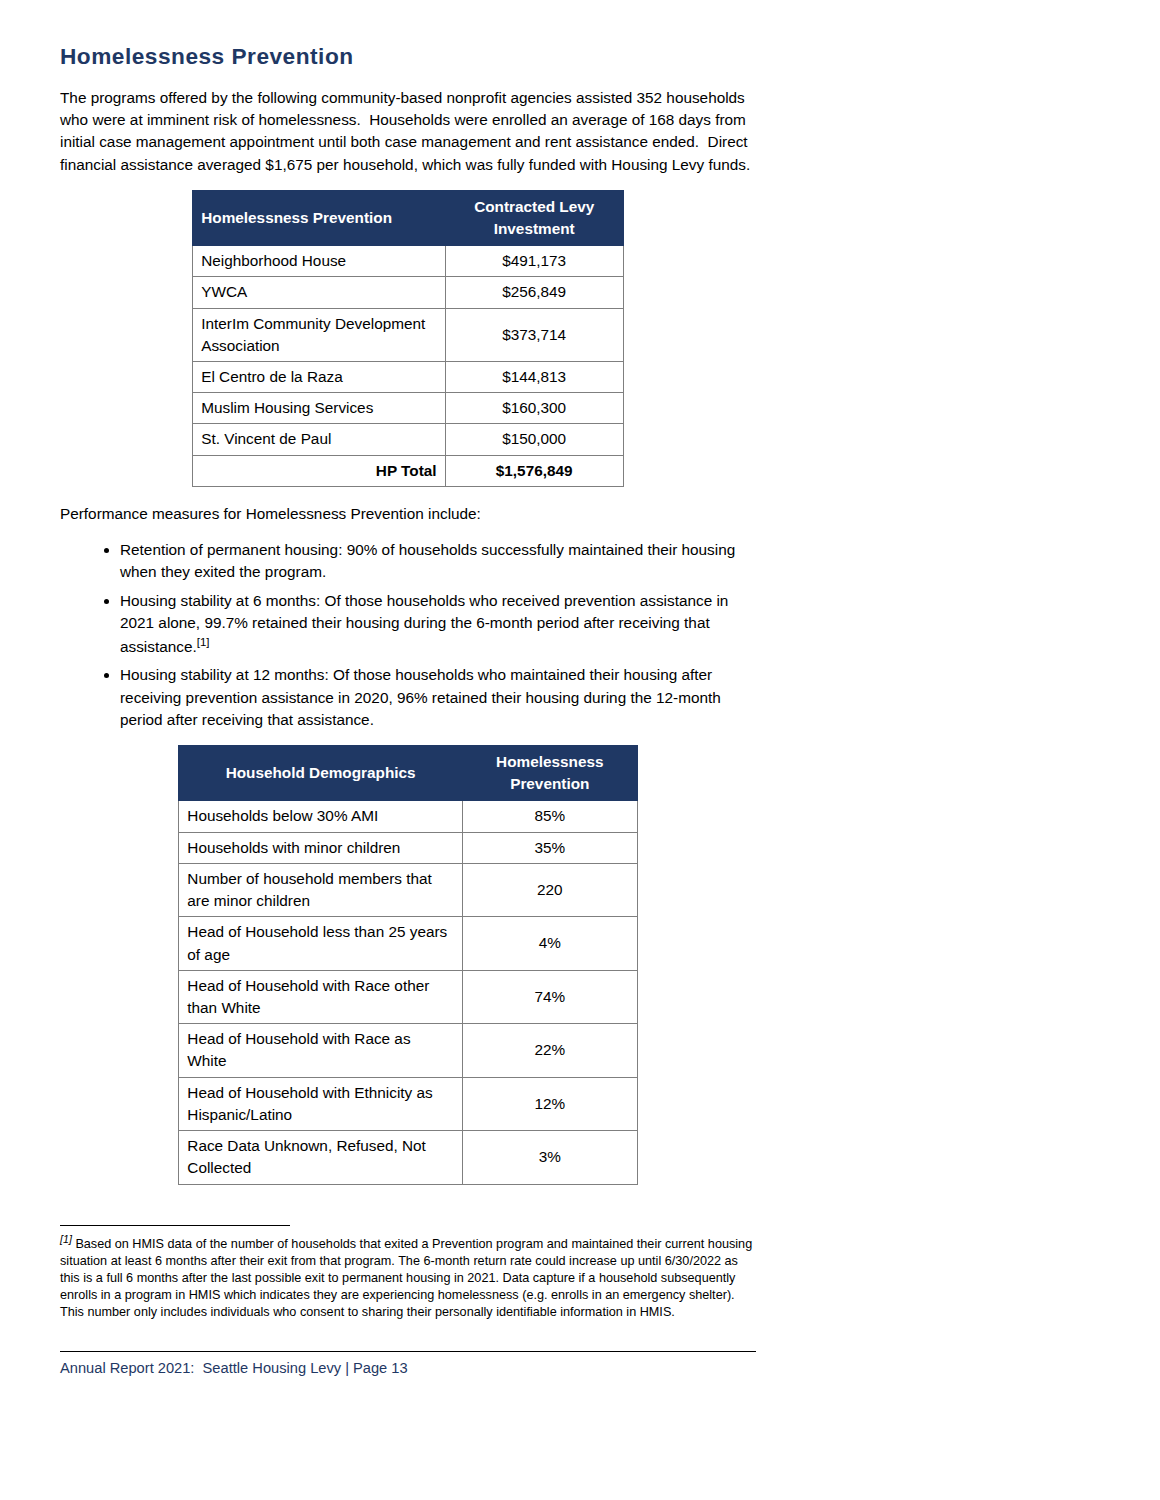Homelessness Prevention
The programs offered by the following community-based nonprofit agencies assisted 352 households who were at imminent risk of homelessness. Households were enrolled an average of 168 days from initial case management appointment until both case management and rent assistance ended. Direct financial assistance averaged $1,675 per household, which was fully funded with Housing Levy funds.
| Homelessness Prevention | Contracted Levy Investment |
| --- | --- |
| Neighborhood House | $491,173 |
| YWCA | $256,849 |
| InterIm Community Development Association | $373,714 |
| El Centro de la Raza | $144,813 |
| Muslim Housing Services | $160,300 |
| St. Vincent de Paul | $150,000 |
| HP Total | $1,576,849 |
Performance measures for Homelessness Prevention include:
Retention of permanent housing: 90% of households successfully maintained their housing when they exited the program.
Housing stability at 6 months: Of those households who received prevention assistance in 2021 alone, 99.7% retained their housing during the 6-month period after receiving that assistance.[1]
Housing stability at 12 months: Of those households who maintained their housing after receiving prevention assistance in 2020, 96% retained their housing during the 12-month period after receiving that assistance.
| Household Demographics | Homelessness Prevention |
| --- | --- |
| Households below 30% AMI | 85% |
| Households with minor children | 35% |
| Number of household members that are minor children | 220 |
| Head of Household less than 25 years of age | 4% |
| Head of Household with Race other than White | 74% |
| Head of Household with Race as White | 22% |
| Head of Household with Ethnicity as Hispanic/Latino | 12% |
| Race Data Unknown, Refused, Not Collected | 3% |
[1] Based on HMIS data of the number of households that exited a Prevention program and maintained their current housing situation at least 6 months after their exit from that program. The 6-month return rate could increase up until 6/30/2022 as this is a full 6 months after the last possible exit to permanent housing in 2021. Data capture if a household subsequently enrolls in a program in HMIS which indicates they are experiencing homelessness (e.g. enrolls in an emergency shelter). This number only includes individuals who consent to sharing their personally identifiable information in HMIS.
Annual Report 2021: Seattle Housing Levy | Page 13